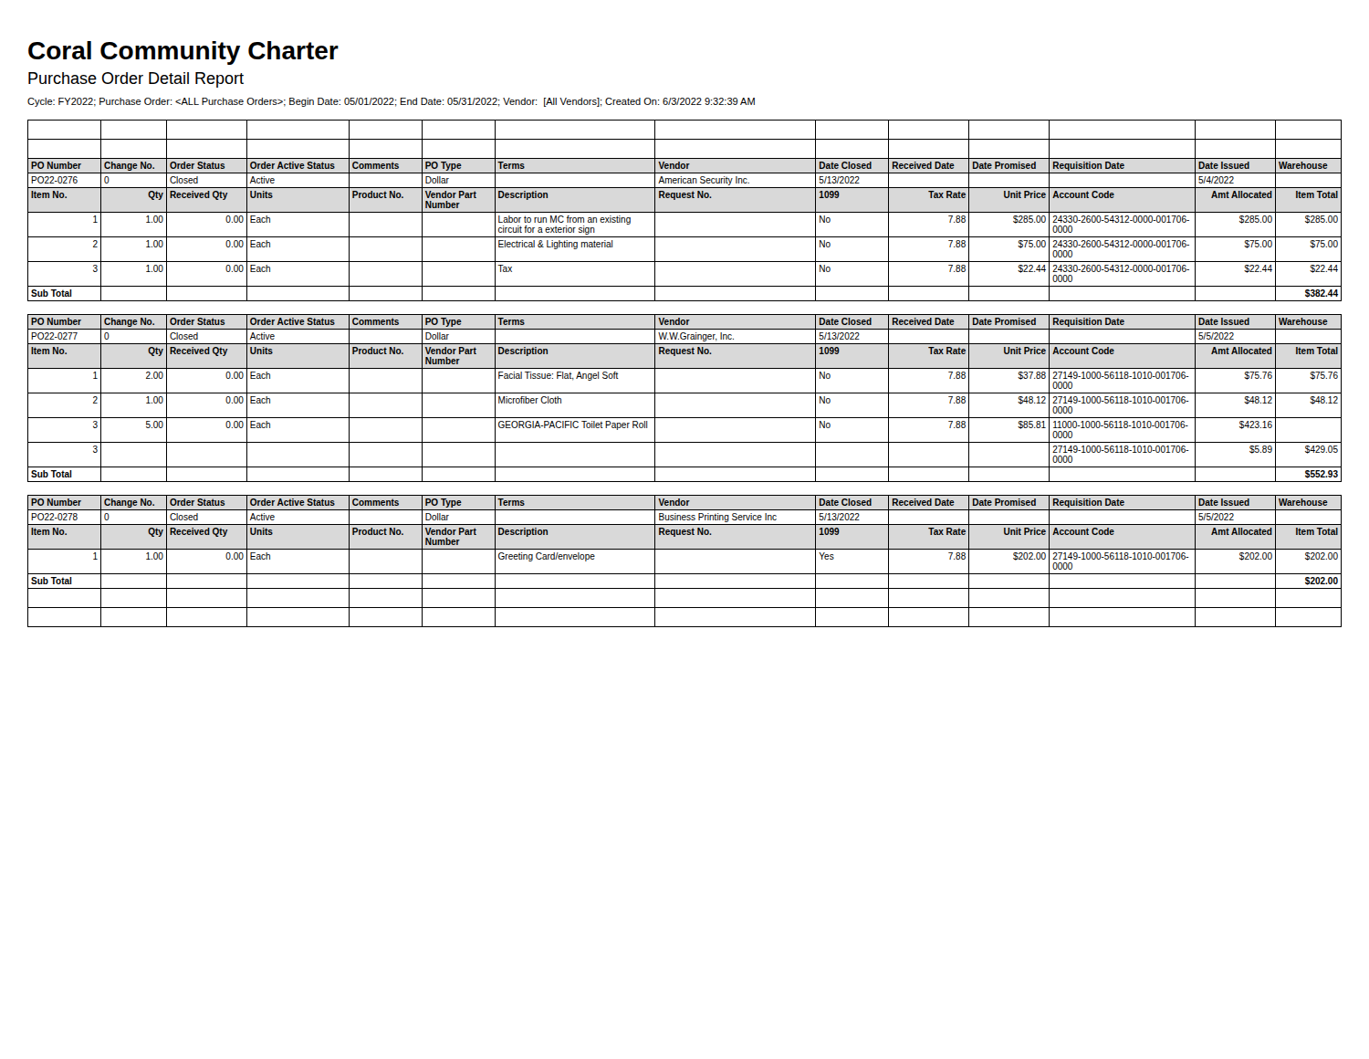Coral Community Charter
Purchase Order Detail Report
Cycle: FY2022; Purchase Order: <ALL Purchase Orders>; Begin Date: 05/01/2022; End Date: 05/31/2022; Vendor: [All Vendors]; Created On: 6/3/2022 9:32:39 AM
| PO Number | Change No. | Order Status | Order Active Status | Comments | PO Type | Terms | Vendor | Date Closed | Received Date | Date Promised | Requisition Date | Date Issued | Warehouse |
| PO22-0276 | 0 | Closed | Active | | Dollar | | American Security Inc. | 5/13/2022 | | | | 5/4/2022 | |
| Item No. | Qty | Received Qty | Units | Product No. | Vendor Part Number | Description | Request No. | 1099 | Tax Rate | Unit Price | Account Code | Amt Allocated | Item Total |
| 1 | 1.00 | 0.00 | Each | | | Labor to run MC from an existing circuit for a exterior sign | | No | 7.88 | $285.00 | 24330-2600-54312-0000-001706-0000 | $285.00 | $285.00 |
| 2 | 1.00 | 0.00 | Each | | | Electrical & Lighting material | | No | 7.88 | $75.00 | 24330-2600-54312-0000-001706-0000 | $75.00 | $75.00 |
| 3 | 1.00 | 0.00 | Each | | | Tax | | No | 7.88 | $22.44 | 24330-2600-54312-0000-001706-0000 | $22.44 | $22.44 |
| Sub Total | | | | | | | | | | | | | $382.44 |
| PO Number | Change No. | Order Status | Order Active Status | Comments | PO Type | Terms | Vendor | Date Closed | Received Date | Date Promised | Requisition Date | Date Issued | Warehouse |
| PO22-0277 | 0 | Closed | Active | | Dollar | | W.W.Grainger, Inc. | 5/13/2022 | | | | 5/5/2022 | |
| Item No. | Qty | Received Qty | Units | Product No. | Vendor Part Number | Description | Request No. | 1099 | Tax Rate | Unit Price | Account Code | Amt Allocated | Item Total |
| 1 | 2.00 | 0.00 | Each | | | Facial Tissue: Flat, Angel Soft | | No | 7.88 | $37.88 | 27149-1000-56118-1010-001706-0000 | $75.76 | $75.76 |
| 2 | 1.00 | 0.00 | Each | | | Microfiber Cloth | | No | 7.88 | $48.12 | 27149-1000-56118-1010-001706-0000 | $48.12 | $48.12 |
| 3 | 5.00 | 0.00 | Each | | | GEORGIA-PACIFIC Toilet Paper Roll | | No | 7.88 | $85.81 | 11000-1000-56118-1010-001706-0000 | $423.16 | |
| 3 | | | | | | | | | | | 27149-1000-56118-1010-001706-0000 | $5.89 | $429.05 |
| Sub Total | | | | | | | | | | | | | $552.93 |
| PO Number | Change No. | Order Status | Order Active Status | Comments | PO Type | Terms | Vendor | Date Closed | Received Date | Date Promised | Requisition Date | Date Issued | Warehouse |
| PO22-0278 | 0 | Closed | Active | | Dollar | | Business Printing Service Inc | 5/13/2022 | | | | 5/5/2022 | |
| Item No. | Qty | Received Qty | Units | Product No. | Vendor Part Number | Description | Request No. | 1099 | Tax Rate | Unit Price | Account Code | Amt Allocated | Item Total |
| 1 | 1.00 | 0.00 | Each | | | Greeting Card/envelope | | Yes | 7.88 | $202.00 | 27149-1000-56118-1010-001706-0000 | $202.00 | $202.00 |
| Sub Total | | | | | | | | | | | | | $202.00 |